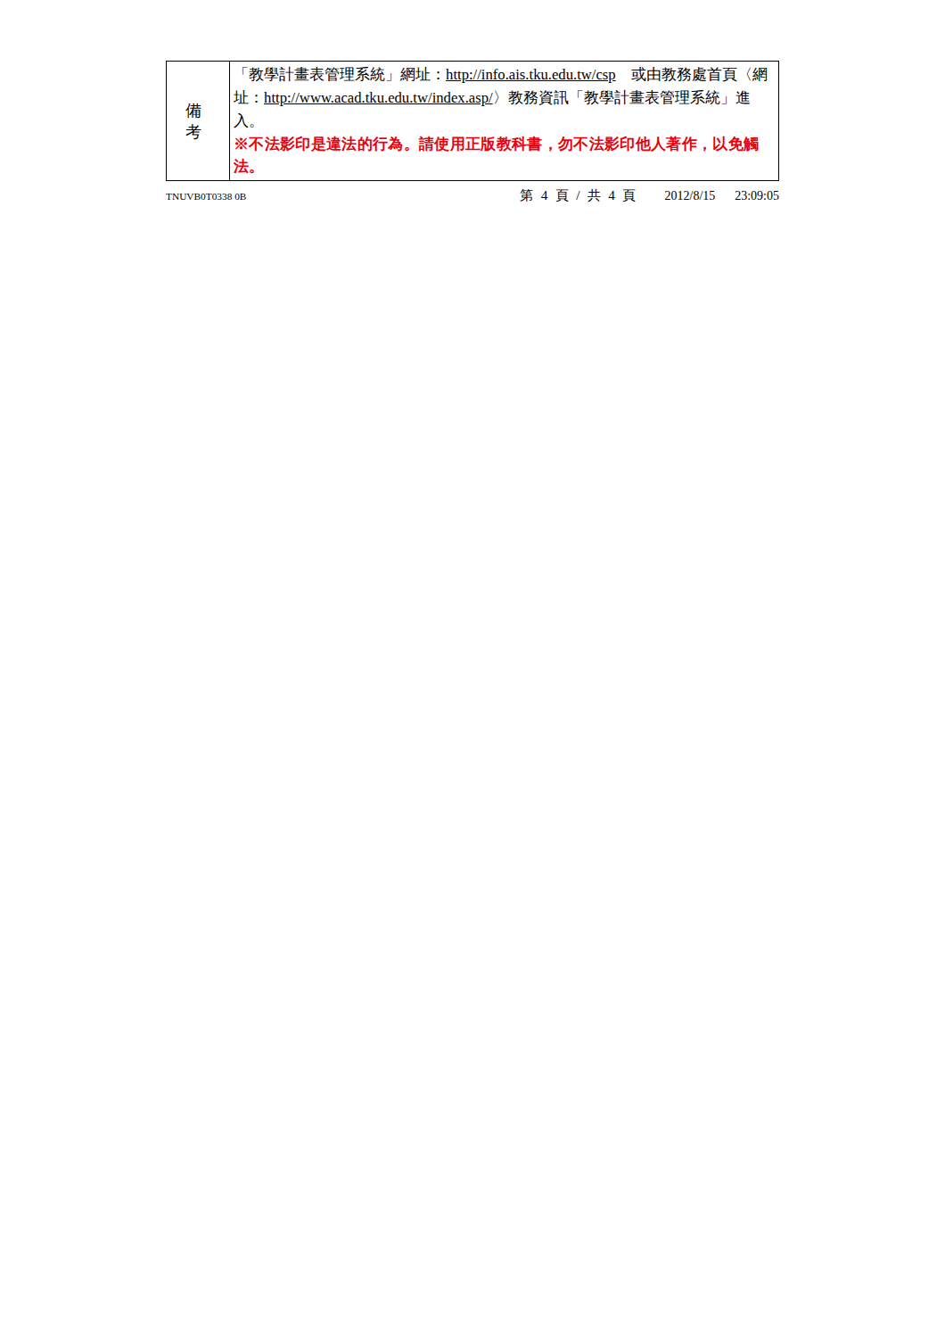| 備 考 | 「教學計畫表管理系統」網址： http://info.ais.tku.edu.tw/csp 或由教務處首頁〈網址： http://www.acad.tku.edu.tw/index.asp/ 〉教務資訊「教學計畫表管理系統」進入。 ※不法影印是違法的行為。請使用正版教科書，勿不法影印他人著作，以免觸法。 |
TNUVB0T0338 0B
第 4 頁 / 共 4 頁 2012/8/15 23:09:05